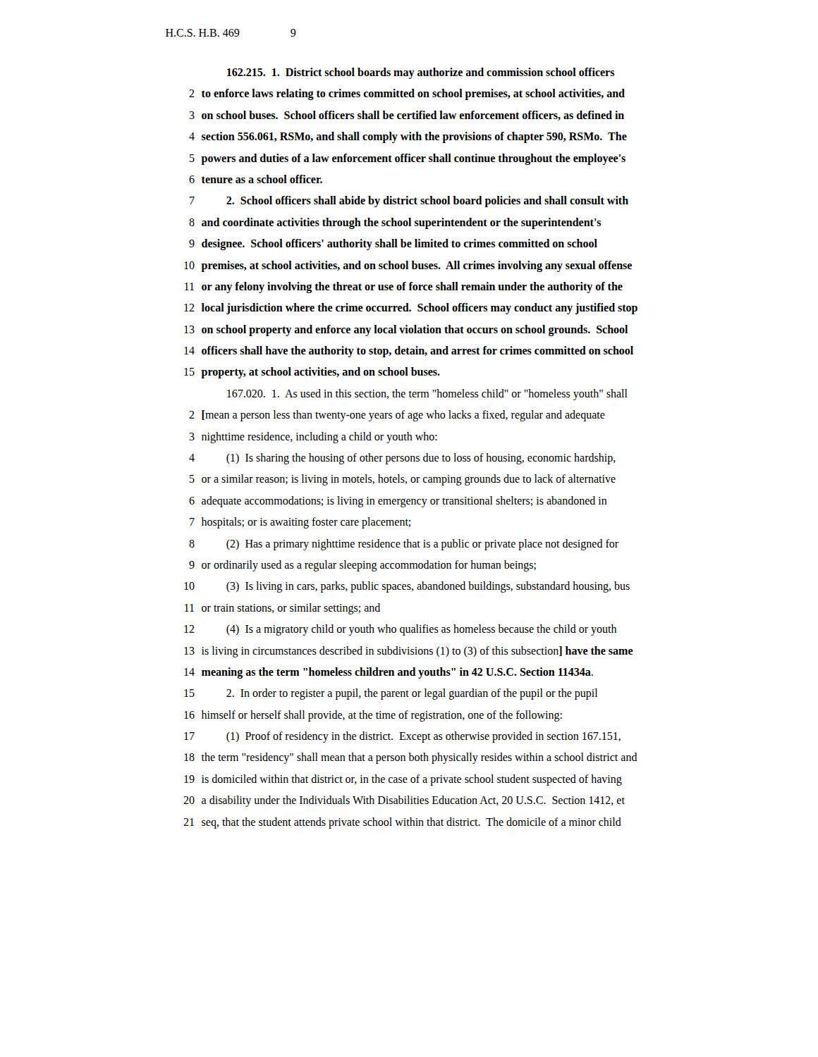H.C.S. H.B. 469 9
162.215. 1. District school boards may authorize and commission school officers
2 to enforce laws relating to crimes committed on school premises, at school activities, and
3 on school buses. School officers shall be certified law enforcement officers, as defined in
4 section 556.061, RSMo, and shall comply with the provisions of chapter 590, RSMo. The
5 powers and duties of a law enforcement officer shall continue throughout the employee's
6 tenure as a school officer.
7 2. School officers shall abide by district school board policies and shall consult with
8 and coordinate activities through the school superintendent or the superintendent's
9 designee. School officers' authority shall be limited to crimes committed on school
10 premises, at school activities, and on school buses. All crimes involving any sexual offense
11 or any felony involving the threat or use of force shall remain under the authority of the
12 local jurisdiction where the crime occurred. School officers may conduct any justified stop
13 on school property and enforce any local violation that occurs on school grounds. School
14 officers shall have the authority to stop, detain, and arrest for crimes committed on school
15 property, at school activities, and on school buses.
167.020. 1. As used in this section, the term "homeless child" or "homeless youth" shall
2 [mean a person less than twenty-one years of age who lacks a fixed, regular and adequate
3 nighttime residence, including a child or youth who:
4 (1) Is sharing the housing of other persons due to loss of housing, economic hardship,
5 or a similar reason; is living in motels, hotels, or camping grounds due to lack of alternative
6 adequate accommodations; is living in emergency or transitional shelters; is abandoned in
7 hospitals; or is awaiting foster care placement;
8 (2) Has a primary nighttime residence that is a public or private place not designed for
9 or ordinarily used as a regular sleeping accommodation for human beings;
10 (3) Is living in cars, parks, public spaces, abandoned buildings, substandard housing, bus
11 or train stations, or similar settings; and
12 (4) Is a migratory child or youth who qualifies as homeless because the child or youth
13 is living in circumstances described in subdivisions (1) to (3) of this subsection] have the same
14 meaning as the term "homeless children and youths" in 42 U.S.C. Section 11434a.
15 2. In order to register a pupil, the parent or legal guardian of the pupil or the pupil
16 himself or herself shall provide, at the time of registration, one of the following:
17 (1) Proof of residency in the district. Except as otherwise provided in section 167.151,
18 the term "residency" shall mean that a person both physically resides within a school district and
19 is domiciled within that district or, in the case of a private school student suspected of having
20 a disability under the Individuals With Disabilities Education Act, 20 U.S.C. Section 1412, et
21 seq, that the student attends private school within that district. The domicile of a minor child